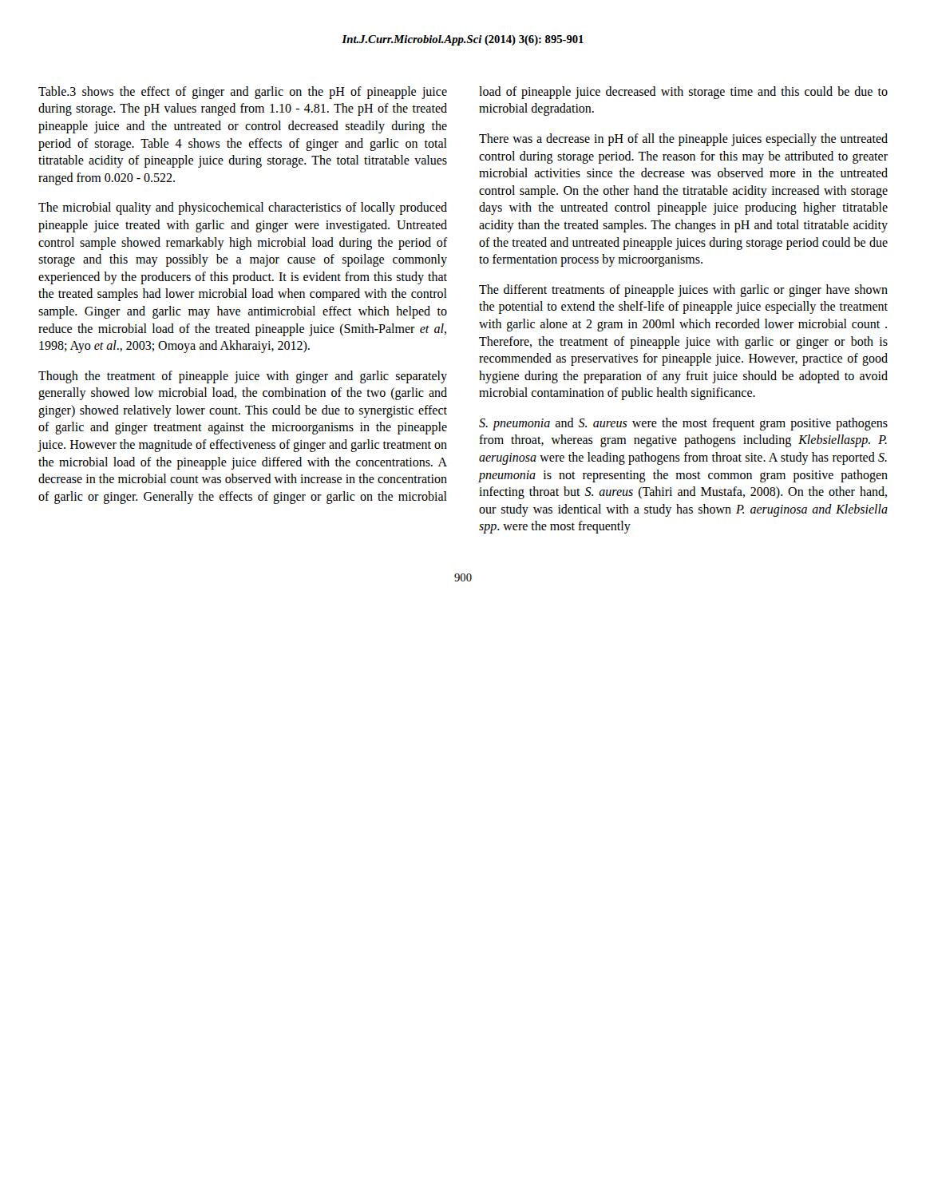Int.J.Curr.Microbiol.App.Sci (2014) 3(6): 895-901
Table.3 shows the effect of ginger and garlic on the pH of pineapple juice during storage. The pH values ranged from 1.10 - 4.81. The pH of the treated pineapple juice and the untreated or control decreased steadily during the period of storage. Table 4 shows the effects of ginger and garlic on total titratable acidity of pineapple juice during storage. The total titratable values ranged from 0.020 - 0.522.
The microbial quality and physicochemical characteristics of locally produced pineapple juice treated with garlic and ginger were investigated. Untreated control sample showed remarkably high microbial load during the period of storage and this may possibly be a major cause of spoilage commonly experienced by the producers of this product. It is evident from this study that the treated samples had lower microbial load when compared with the control sample. Ginger and garlic may have antimicrobial effect which helped to reduce the microbial load of the treated pineapple juice (Smith-Palmer et al, 1998; Ayo et al., 2003; Omoya and Akharaiyi, 2012).
Though the treatment of pineapple juice with ginger and garlic separately generally showed low microbial load, the combination of the two (garlic and ginger) showed relatively lower count. This could be due to synergistic effect of garlic and ginger treatment against the microorganisms in the pineapple juice. However the magnitude of effectiveness of ginger and garlic treatment on the microbial load of the pineapple juice differed with the concentrations. A decrease in the microbial count was observed with increase in the concentration of garlic or ginger. Generally the effects of ginger or garlic on the microbial load of pineapple juice decreased with storage time and this could be due to microbial degradation.
There was a decrease in pH of all the pineapple juices especially the untreated control during storage period. The reason for this may be attributed to greater microbial activities since the decrease was observed more in the untreated control sample. On the other hand the titratable acidity increased with storage days with the untreated control pineapple juice producing higher titratable acidity than the treated samples. The changes in pH and total titratable acidity of the treated and untreated pineapple juices during storage period could be due to fermentation process by microorganisms.
The different treatments of pineapple juices with garlic or ginger have shown the potential to extend the shelf-life of pineapple juice especially the treatment with garlic alone at 2 gram in 200ml which recorded lower microbial count . Therefore, the treatment of pineapple juice with garlic or ginger or both is recommended as preservatives for pineapple juice. However, practice of good hygiene during the preparation of any fruit juice should be adopted to avoid microbial contamination of public health significance.
S. pneumonia and S. aureus were the most frequent gram positive pathogens from throat, whereas gram negative pathogens including Klebsiellaspp. P. aeruginosa were the leading pathogens from throat site. A study has reported S. pneumonia is not representing the most common gram positive pathogen infecting throat but S. aureus (Tahiri and Mustafa, 2008). On the other hand, our study was identical with a study has shown P. aeruginosa and Klebsiella spp. were the most frequently
900